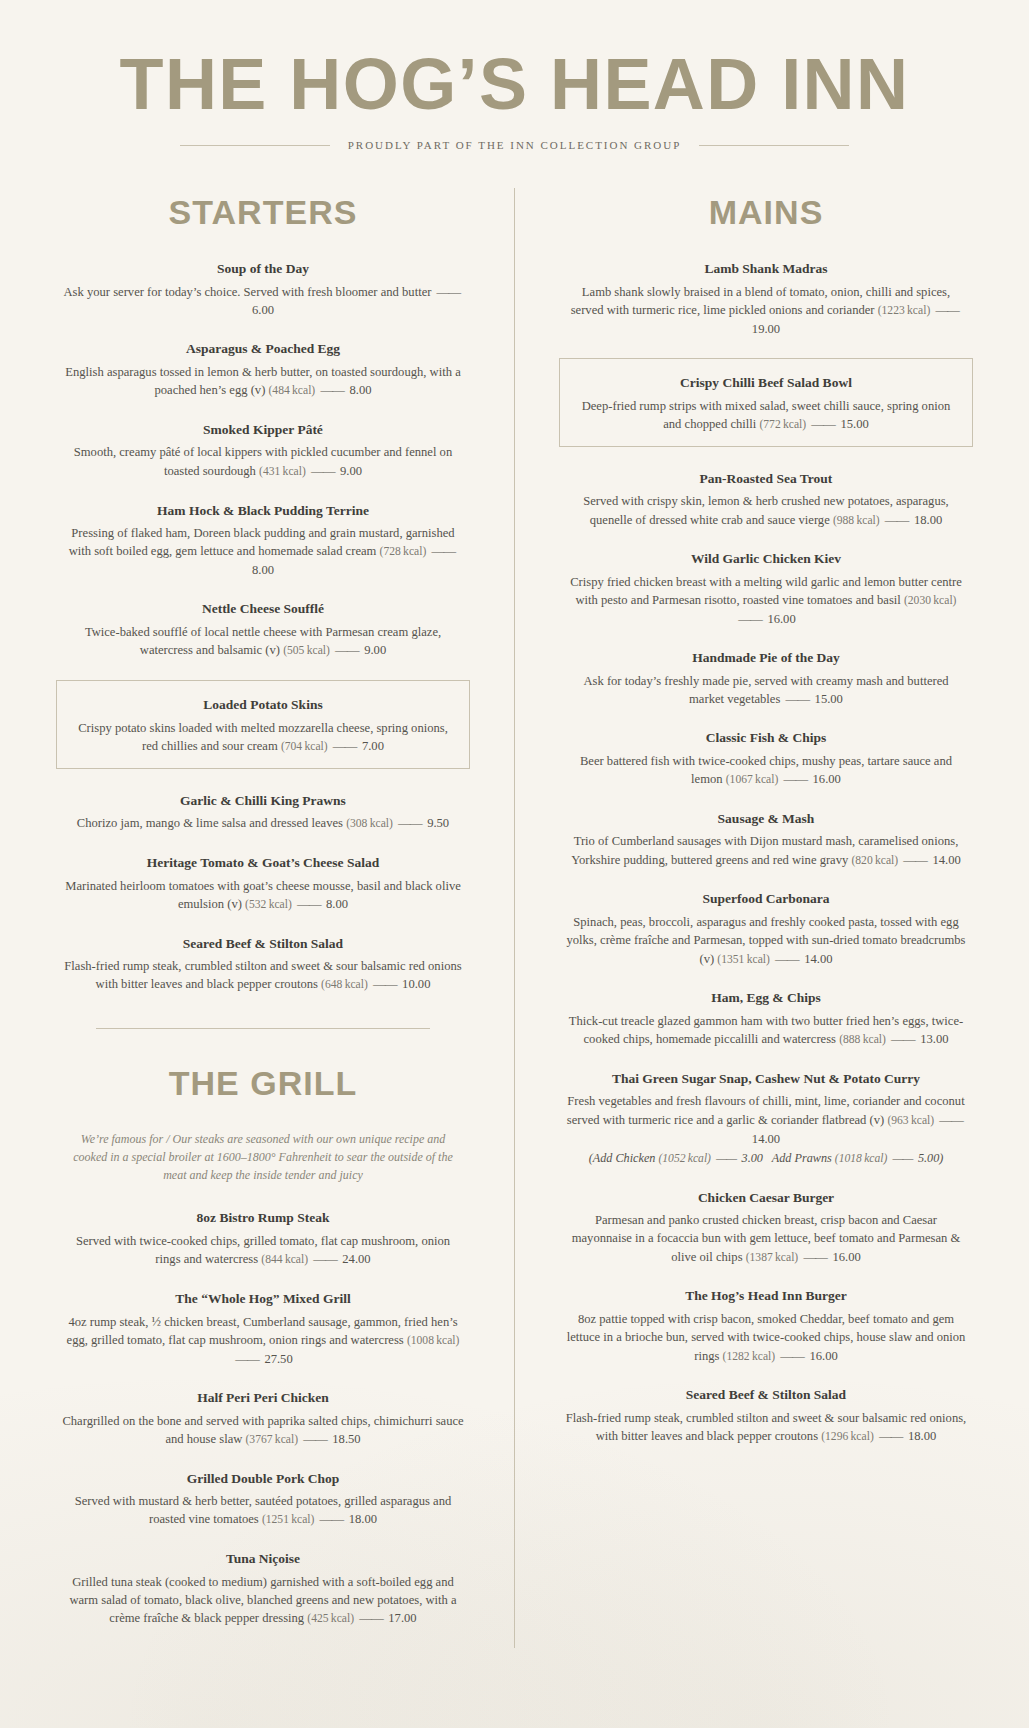The Hog’s Head Inn
Proudly part of the Inn Collection Group
Starters
Soup of the Day
Ask your server for today’s choice. Served with fresh bloomer and butter —— 6.00
Asparagus & Poached Egg
English asparagus tossed in lemon & herb butter, on toasted sourdough, with a poached hen’s egg (v) (484 kcal) —— 8.00
Smoked Kipper Pâté
Smooth, creamy pâté of local kippers with pickled cucumber and fennel on toasted sourdough (431 kcal) —— 9.00
Ham Hock & Black Pudding Terrine
Pressing of flaked ham, Doreen black pudding and grain mustard, garnished with soft boiled egg, gem lettuce and homemade salad cream (728 kcal) —— 8.00
Nettle Cheese Soufflé
Twice-baked soufflé of local nettle cheese with Parmesan cream glaze, watercress and balsamic (v) (505 kcal) —— 9.00
Loaded Potato Skins
Crispy potato skins loaded with melted mozzarella cheese, spring onions, red chillies and sour cream (704 kcal) —— 7.00
Garlic & Chilli King Prawns
Chorizo jam, mango & lime salsa and dressed leaves (308 kcal) —— 9.50
Heritage Tomato & Goat’s Cheese Salad
Marinated heirloom tomatoes with goat’s cheese mousse, basil and black olive emulsion (v) (532 kcal) —— 8.00
Seared Beef & Stilton Salad
Flash-fried rump steak, crumbled stilton and sweet & sour balsamic red onions with bitter leaves and black pepper croutons (648 kcal) —— 10.00
The Grill
We’re famous for / Our steaks are seasoned with our own unique recipe and cooked in a special broiler at 1600–1800° Fahrenheit to sear the outside of the meat and keep the inside tender and juicy
8oz Bistro Rump Steak
Served with twice-cooked chips, grilled tomato, flat cap mushroom, onion rings and watercress (844 kcal) —— 24.00
The “Whole Hog” Mixed Grill
4oz rump steak, ½ chicken breast, Cumberland sausage, gammon, fried hen’s egg, grilled tomato, flat cap mushroom, onion rings and watercress (1008 kcal) —— 27.50
Half Peri Peri Chicken
Chargrilled on the bone and served with paprika salted chips, chimichurri sauce and house slaw (3767 kcal) —— 18.50
Grilled Double Pork Chop
Served with mustard & herb better, sautéed potatoes, grilled asparagus and roasted vine tomatoes (1251 kcal) —— 18.00
Tuna Niçoise
Grilled tuna steak (cooked to medium) garnished with a soft-boiled egg and warm salad of tomato, black olive, blanched greens and new potatoes, with a crème fraîche & black pepper dressing (425 kcal) —— 17.00
Mains
Lamb Shank Madras
Lamb shank slowly braised in a blend of tomato, onion, chilli and spices, served with turmeric rice, lime pickled onions and coriander (1223 kcal) —— 19.00
Crispy Chilli Beef Salad Bowl
Deep-fried rump strips with mixed salad, sweet chilli sauce, spring onion and chopped chilli (772 kcal) —— 15.00
Pan-Roasted Sea Trout
Served with crispy skin, lemon & herb crushed new potatoes, asparagus, quenelle of dressed white crab and sauce vierge (988 kcal) —— 18.00
Wild Garlic Chicken Kiev
Crispy fried chicken breast with a melting wild garlic and lemon butter centre with pesto and Parmesan risotto, roasted vine tomatoes and basil (2030 kcal) —— 16.00
Handmade Pie of the Day
Ask for today’s freshly made pie, served with creamy mash and buttered market vegetables —— 15.00
Classic Fish & Chips
Beer battered fish with twice-cooked chips, mushy peas, tartare sauce and lemon (1067 kcal) —— 16.00
Sausage & Mash
Trio of Cumberland sausages with Dijon mustard mash, caramelised onions, Yorkshire pudding, buttered greens and red wine gravy (820 kcal) —— 14.00
Superfood Carbonara
Spinach, peas, broccoli, asparagus and freshly cooked pasta, tossed with egg yolks, crème fraîche and Parmesan, topped with sun-dried tomato breadcrumbs (v) (1351 kcal) —— 14.00
Ham, Egg & Chips
Thick-cut treacle glazed gammon ham with two butter fried hen’s eggs, twice-cooked chips, homemade piccalilli and watercress (888 kcal) —— 13.00
Thai Green Sugar Snap, Cashew Nut & Potato Curry
Fresh vegetables and fresh flavours of chilli, mint, lime, coriander and coconut served with turmeric rice and a garlic & coriander flatbread (v) (963 kcal) —— 14.00
(Add Chicken (1052 kcal) —— 3.00 Add Prawns (1018 kcal) —— 5.00)
Chicken Caesar Burger
Parmesan and panko crusted chicken breast, crisp bacon and Caesar mayonnaise in a focaccia bun with gem lettuce, beef tomato and Parmesan & olive oil chips (1387 kcal) —— 16.00
The Hog’s Head Inn Burger
8oz pattie topped with crisp bacon, smoked Cheddar, beef tomato and gem lettuce in a brioche bun, served with twice-cooked chips, house slaw and onion rings (1282 kcal) —— 16.00
Seared Beef & Stilton Salad
Flash-fried rump steak, crumbled stilton and sweet & sour balsamic red onions, with bitter leaves and black pepper croutons (1296 kcal) —— 18.00